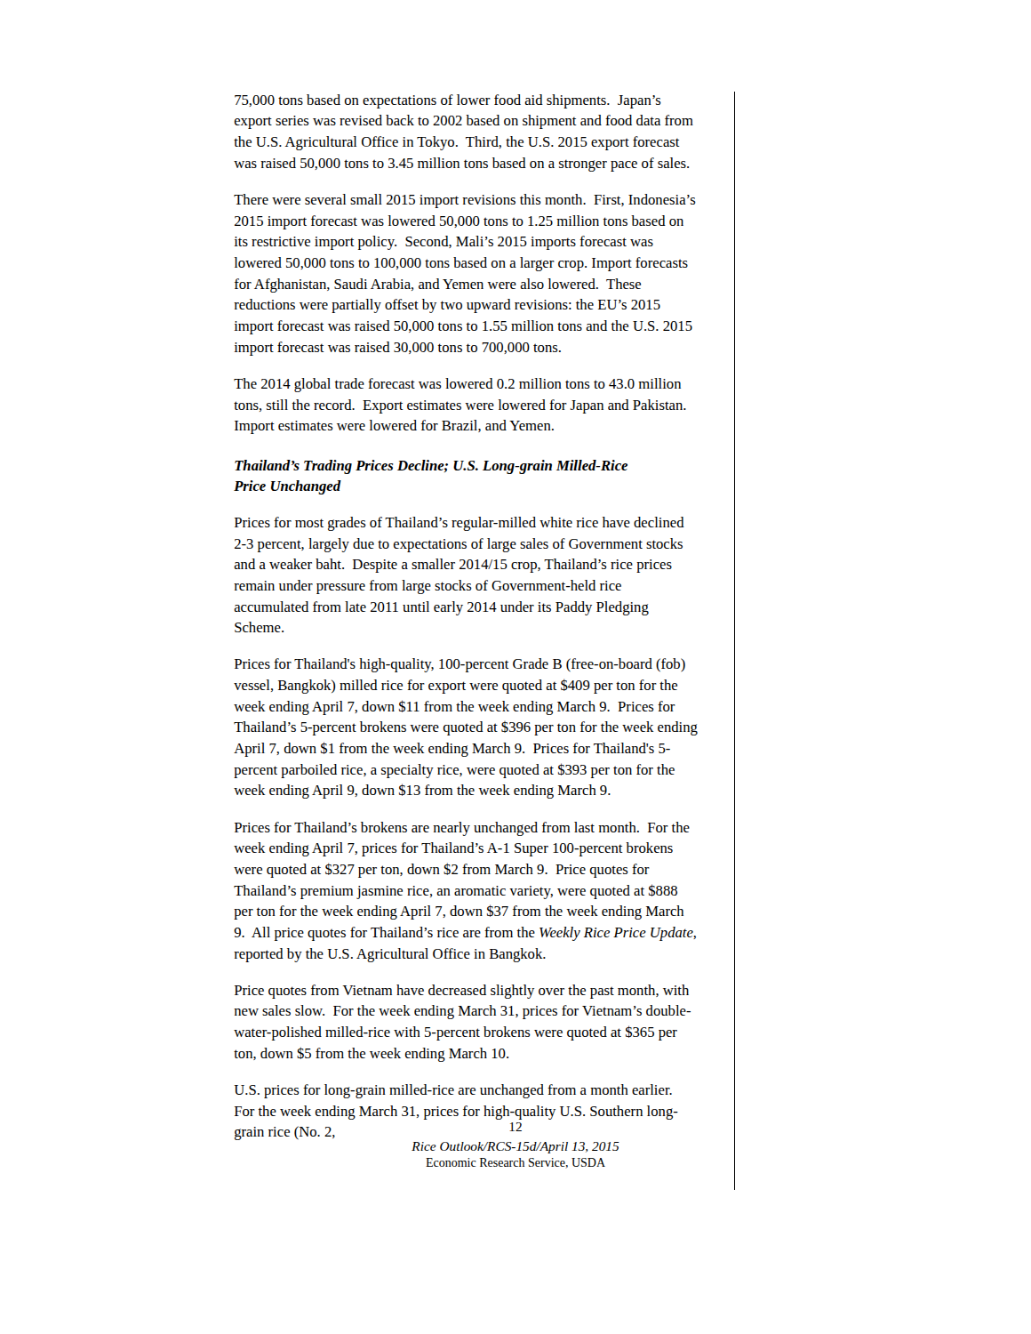75,000 tons based on expectations of lower food aid shipments. Japan’s export series was revised back to 2002 based on shipment and food data from the U.S. Agricultural Office in Tokyo. Third, the U.S. 2015 export forecast was raised 50,000 tons to 3.45 million tons based on a stronger pace of sales.
There were several small 2015 import revisions this month. First, Indonesia’s 2015 import forecast was lowered 50,000 tons to 1.25 million tons based on its restrictive import policy. Second, Mali’s 2015 imports forecast was lowered 50,000 tons to 100,000 tons based on a larger crop. Import forecasts for Afghanistan, Saudi Arabia, and Yemen were also lowered. These reductions were partially offset by two upward revisions: the EU’s 2015 import forecast was raised 50,000 tons to 1.55 million tons and the U.S. 2015 import forecast was raised 30,000 tons to 700,000 tons.
The 2014 global trade forecast was lowered 0.2 million tons to 43.0 million tons, still the record. Export estimates were lowered for Japan and Pakistan. Import estimates were lowered for Brazil, and Yemen.
Thailand’s Trading Prices Decline; U.S. Long-grain Milled-Rice
Price Unchanged
Prices for most grades of Thailand’s regular-milled white rice have declined 2-3 percent, largely due to expectations of large sales of Government stocks and a weaker baht. Despite a smaller 2014/15 crop, Thailand’s rice prices remain under pressure from large stocks of Government-held rice accumulated from late 2011 until early 2014 under its Paddy Pledging Scheme.
Prices for Thailand's high-quality, 100-percent Grade B (free-on-board (fob) vessel, Bangkok) milled rice for export were quoted at $409 per ton for the week ending April 7, down $11 from the week ending March 9. Prices for Thailand’s 5-percent brokens were quoted at $396 per ton for the week ending April 7, down $1 from the week ending March 9. Prices for Thailand's 5-percent parboiled rice, a specialty rice, were quoted at $393 per ton for the week ending April 9, down $13 from the week ending March 9.
Prices for Thailand’s brokens are nearly unchanged from last month. For the week ending April 7, prices for Thailand’s A-1 Super 100-percent brokens were quoted at $327 per ton, down $2 from March 9. Price quotes for Thailand’s premium jasmine rice, an aromatic variety, were quoted at $888 per ton for the week ending April 7, down $37 from the week ending March 9. All price quotes for Thailand’s rice are from the Weekly Rice Price Update, reported by the U.S. Agricultural Office in Bangkok.
Price quotes from Vietnam have decreased slightly over the past month, with new sales slow. For the week ending March 31, prices for Vietnam’s double-water-polished milled-rice with 5-percent brokens were quoted at $365 per ton, down $5 from the week ending March 10.
U.S. prices for long-grain milled-rice are unchanged from a month earlier. For the week ending March 31, prices for high-quality U.S. Southern long-grain rice (No. 2,
12
Rice Outlook/RCS-15d/April 13, 2015
Economic Research Service, USDA